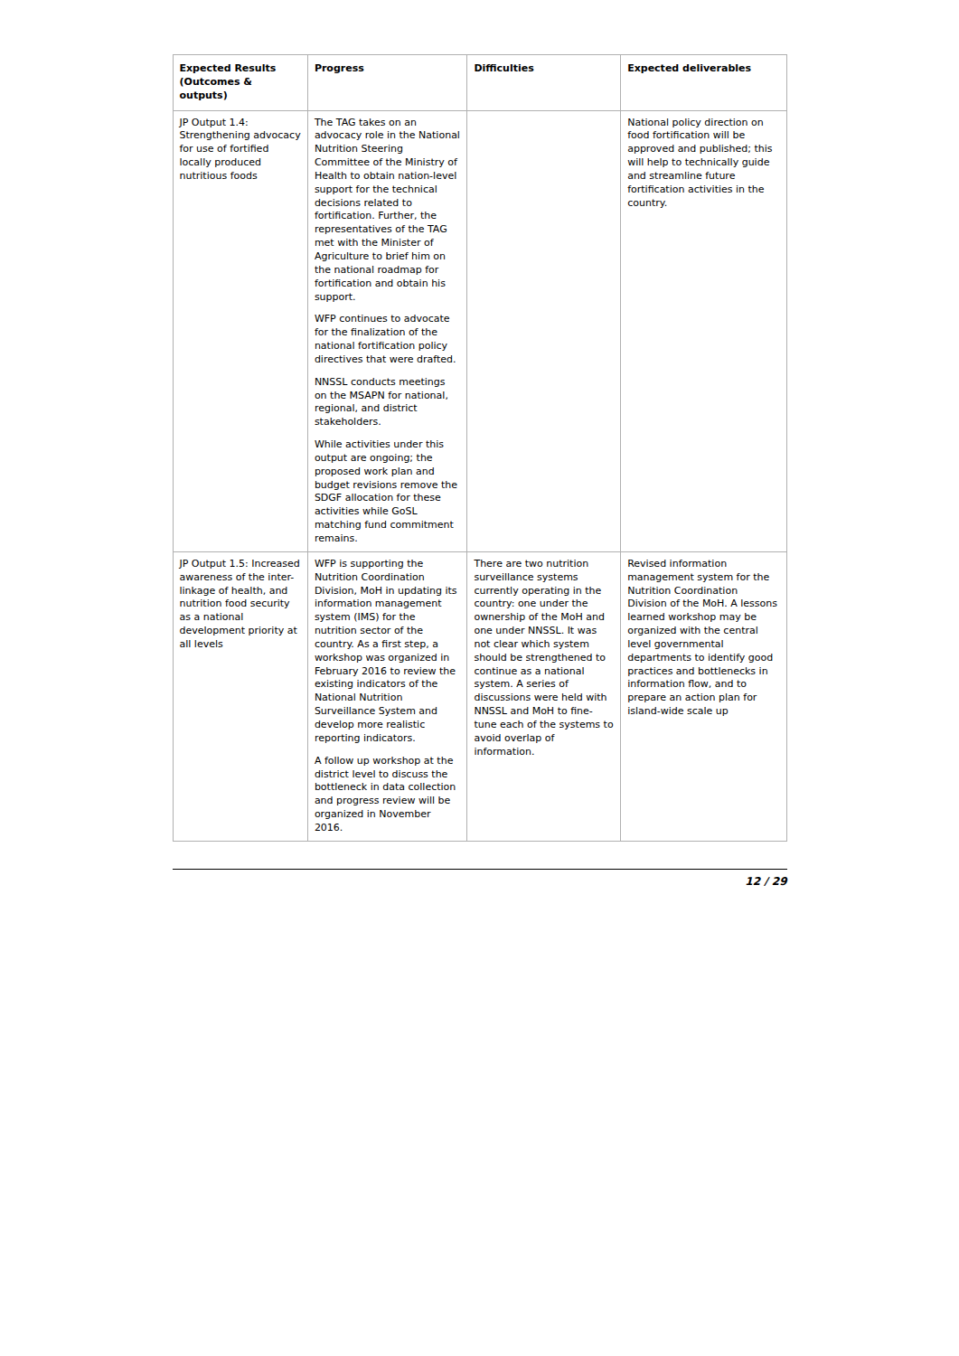| Expected Results (Outcomes & outputs) | Progress | Difficulties | Expected deliverables |
| --- | --- | --- | --- |
| JP Output 1.4: Strengthening advocacy for use of fortified locally produced nutritious foods | The TAG takes on an advocacy role in the National Nutrition Steering Committee of the Ministry of Health to obtain nation-level support for the technical decisions related to fortification. Further, the representatives of the TAG met with the Minister of Agriculture to brief him on the national roadmap for fortification and obtain his support. WFP continues to advocate for the finalization of the national fortification policy directives that were drafted. NNSSL conducts meetings on the MSAPN for national, regional, and district stakeholders. While activities under this output are ongoing; the proposed work plan and budget revisions remove the SDGF allocation for these activities while GoSL matching fund commitment remains. | | National policy direction on food fortification will be approved and published; this will help to technically guide and streamline future fortification activities in the country. |
| JP Output 1.5: Increased awareness of the inter-linkage of health, and nutrition food security as a national development priority at all levels | WFP is supporting the Nutrition Coordination Division, MoH in updating its information management system (IMS) for the nutrition sector of the country. As a first step, a workshop was organized in February 2016 to review the existing indicators of the National Nutrition Surveillance System and develop more realistic reporting indicators. A follow up workshop at the district level to discuss the bottleneck in data collection and progress review will be organized in November 2016. | There are two nutrition surveillance systems currently operating in the country: one under the ownership of the MoH and one under NNSSL. It was not clear which system should be strengthened to continue as a national system. A series of discussions were held with NNSSL and MoH to fine-tune each of the systems to avoid overlap of information. | Revised information management system for the Nutrition Coordination Division of the MoH. A lessons learned workshop may be organized with the central level governmental departments to identify good practices and bottlenecks in information flow, and to prepare an action plan for island-wide scale up |
12 / 29